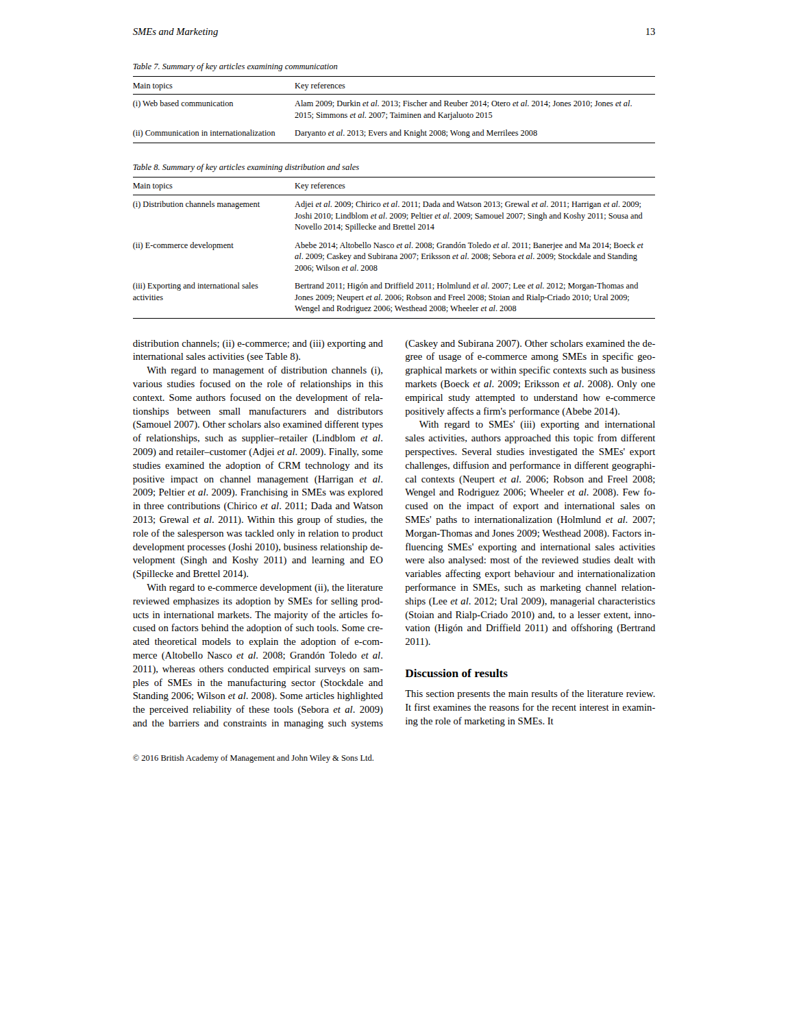SMEs and Marketing 13
Table 7. Summary of key articles examining communication
| Main topics | Key references |
| --- | --- |
| (i) Web based communication | Alam 2009; Durkin et al . 2013; Fischer and Reuber 2014; Otero et al . 2014; Jones 2010; Jones et al . 2015; Simmons et al . 2007; Taiminen and Karjaluoto 2015 |
| (ii) Communication in internationalization | Daryanto et al . 2013; Evers and Knight 2008; Wong and Merrilees 2008 |
Table 8. Summary of key articles examining distribution and sales
| Main topics | Key references |
| --- | --- |
| (i) Distribution channels management | Adjei et al . 2009; Chirico et al . 2011; Dada and Watson 2013; Grewal et al . 2011; Harrigan et al . 2009; Joshi 2010; Lindblom et al . 2009; Peltier et al . 2009; Samouel 2007; Singh and Koshy 2011; Sousa and Novello 2014; Spillecke and Brettel 2014 |
| (ii) E-commerce development | Abebe 2014; Altobello Nasco et al . 2008; Grandón Toledo et al . 2011; Banerjee and Ma 2014; Boeck et al . 2009; Caskey and Subirana 2007; Eriksson et al . 2008; Sebora et al . 2009; Stockdale and Standing 2006; Wilson et al . 2008 |
| (iii) Exporting and international sales activities | Bertrand 2011; Higón and Driffield 2011; Holmlund et al . 2007; Lee et al . 2012; Morgan-Thomas and Jones 2009; Neupert et al . 2006; Robson and Freel 2008; Stoian and Rialp-Criado 2010; Ural 2009; Wengel and Rodriguez 2006; Westhead 2008; Wheeler et al . 2008 |
distribution channels; (ii) e-commerce; and (iii) exporting and international sales activities (see Table 8).
With regard to management of distribution channels (i), various studies focused on the role of relationships in this context. Some authors focused on the development of relationships between small manufacturers and distributors (Samouel 2007). Other scholars also examined different types of relationships, such as supplier–retailer (Lindblom et al. 2009) and retailer–customer (Adjei et al. 2009). Finally, some studies examined the adoption of CRM technology and its positive impact on channel management (Harrigan et al. 2009; Peltier et al. 2009). Franchising in SMEs was explored in three contributions (Chirico et al. 2011; Dada and Watson 2013; Grewal et al. 2011). Within this group of studies, the role of the salesperson was tackled only in relation to product development processes (Joshi 2010), business relationship development (Singh and Koshy 2011) and learning and EO (Spillecke and Brettel 2014).
With regard to e-commerce development (ii), the literature reviewed emphasizes its adoption by SMEs for selling products in international markets. The majority of the articles focused on factors behind the adoption of such tools. Some created theoretical models to explain the adoption of e-commerce (Altobello Nasco et al. 2008; Grandón Toledo et al. 2011), whereas others conducted empirical surveys on samples of SMEs in the manufacturing sector (Stockdale and Standing 2006; Wilson et al. 2008). Some articles highlighted the perceived reliability of these tools (Sebora et al. 2009) and the barriers and constraints in managing such systems (Caskey and Subirana 2007). Other scholars examined the degree of usage of e-commerce among SMEs in specific geographical markets or within specific contexts such as business markets (Boeck et al. 2009; Eriksson et al. 2008). Only one empirical study attempted to understand how e-commerce positively affects a firm's performance (Abebe 2014).
With regard to SMEs' (iii) exporting and international sales activities, authors approached this topic from different perspectives. Several studies investigated the SMEs' export challenges, diffusion and performance in different geographical contexts (Neupert et al. 2006; Robson and Freel 2008; Wengel and Rodriguez 2006; Wheeler et al. 2008). Few focused on the impact of export and international sales on SMEs' paths to internationalization (Holmlund et al. 2007; Morgan-Thomas and Jones 2009; Westhead 2008). Factors influencing SMEs' exporting and international sales activities were also analysed: most of the reviewed studies dealt with variables affecting export behaviour and internationalization performance in SMEs, such as marketing channel relationships (Lee et al. 2012; Ural 2009), managerial characteristics (Stoian and Rialp-Criado 2010) and, to a lesser extent, innovation (Higón and Driffield 2011) and offshoring (Bertrand 2011).
Discussion of results
This section presents the main results of the literature review. It first examines the reasons for the recent interest in examining the role of marketing in SMEs. It
© 2016 British Academy of Management and John Wiley & Sons Ltd.